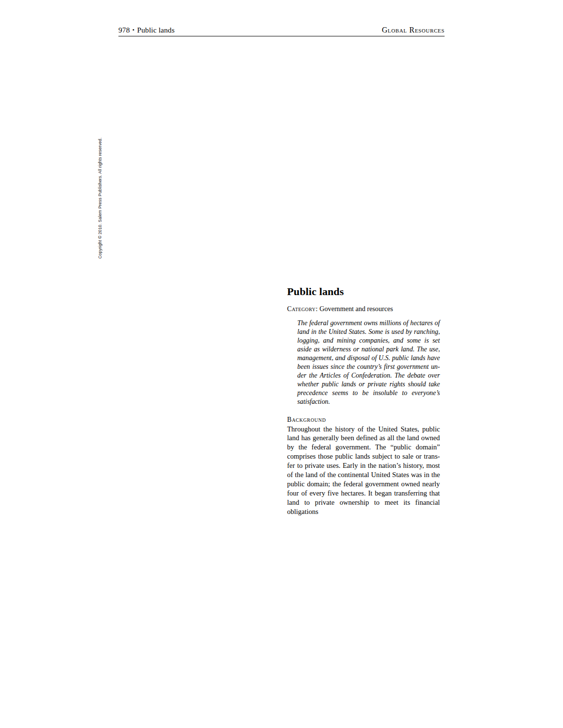978•Public lands
Global Resources
Copyright © 2010. Salem Press Publishers. All rights reserved.
Public lands
Category: Government and resources
The federal government owns millions of hectares of land in the United States. Some is used by ranching, logging, and mining companies, and some is set aside as wilderness or national park land. The use, management, and disposal of U.S. public lands have been issues since the country’s first government under the Articles of Confederation. The debate over whether public lands or private rights should take precedence seems to be insoluble to everyone’s satisfaction.
Background
Throughout the history of the United States, public land has generally been defined as all the land owned by the federal government. The “public domain” comprises those public lands subject to sale or transfer to private uses. Early in the nation’s history, most of the land of the continental United States was in the public domain; the federal government owned nearly four of every five hectares. It began transferring that land to private ownership to meet its financial obligations